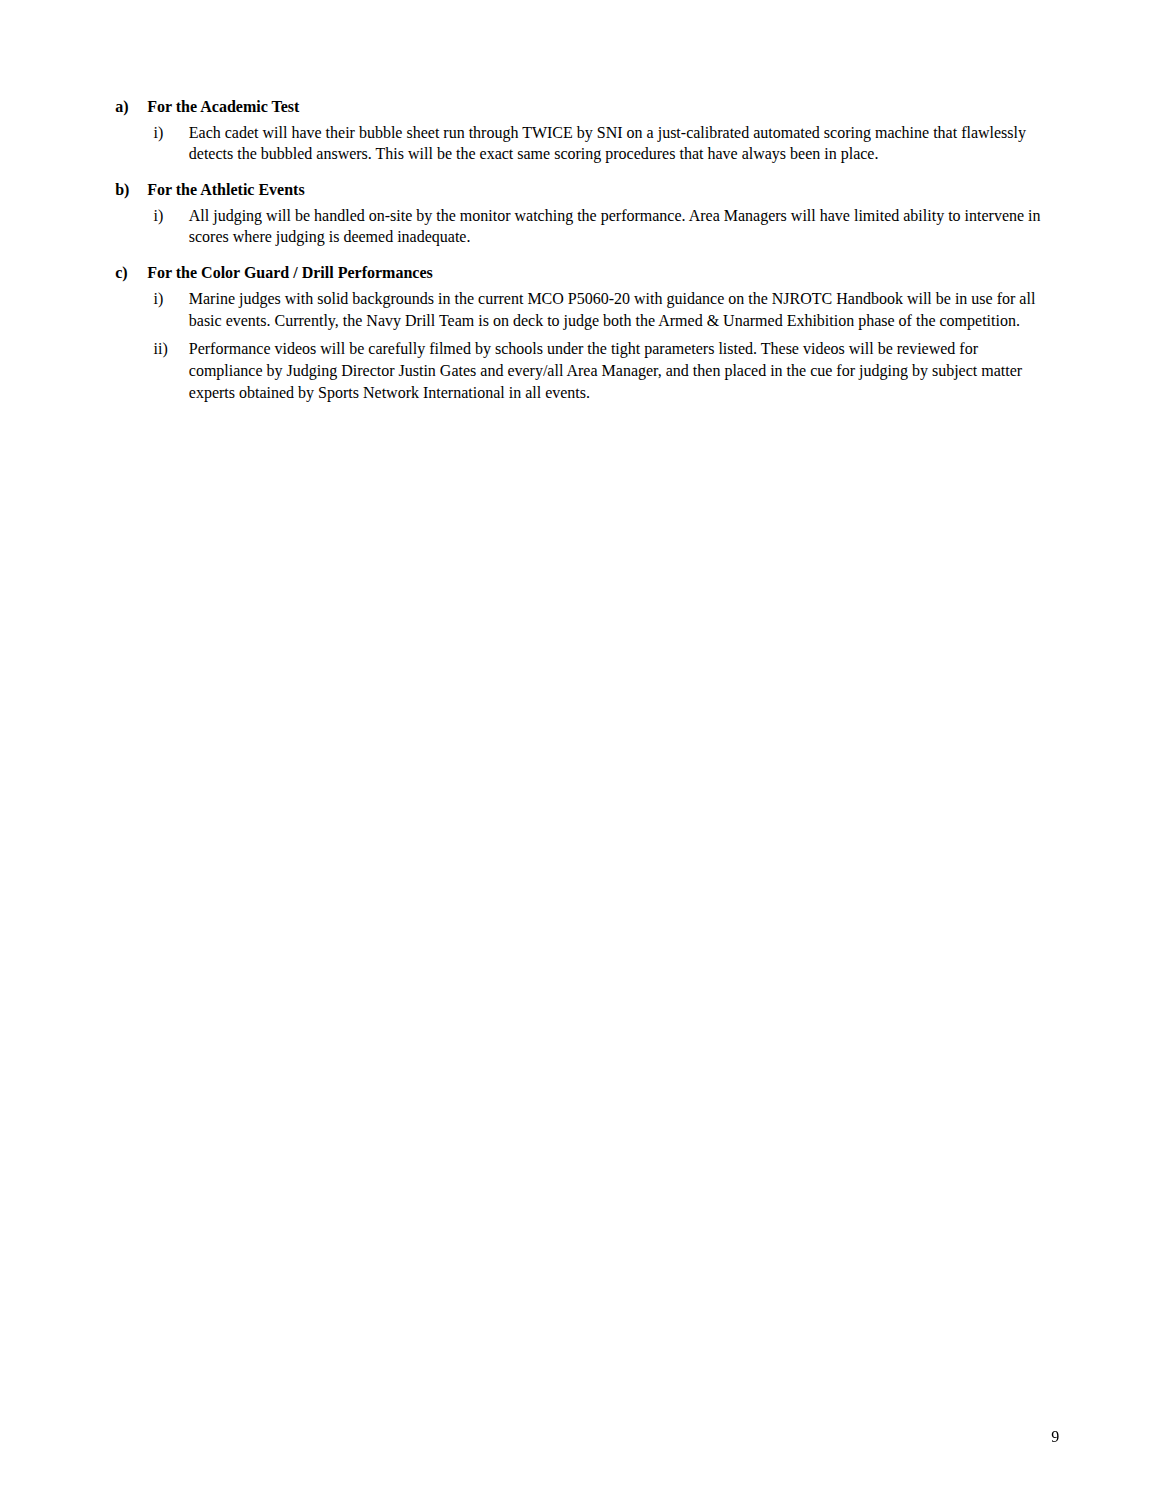a) For the Academic Test
i) Each cadet will have their bubble sheet run through TWICE by SNI on a just-calibrated automated scoring machine that flawlessly detects the bubbled answers. This will be the exact same scoring procedures that have always been in place.
b) For the Athletic Events
i) All judging will be handled on-site by the monitor watching the performance. Area Managers will have limited ability to intervene in scores where judging is deemed inadequate.
c) For the Color Guard / Drill Performances
i) Marine judges with solid backgrounds in the current MCO P5060-20 with guidance on the NJROTC Handbook will be in use for all basic events. Currently, the Navy Drill Team is on deck to judge both the Armed & Unarmed Exhibition phase of the competition.
ii) Performance videos will be carefully filmed by schools under the tight parameters listed. These videos will be reviewed for compliance by Judging Director Justin Gates and every/all Area Manager, and then placed in the cue for judging by subject matter experts obtained by Sports Network International in all events.
9